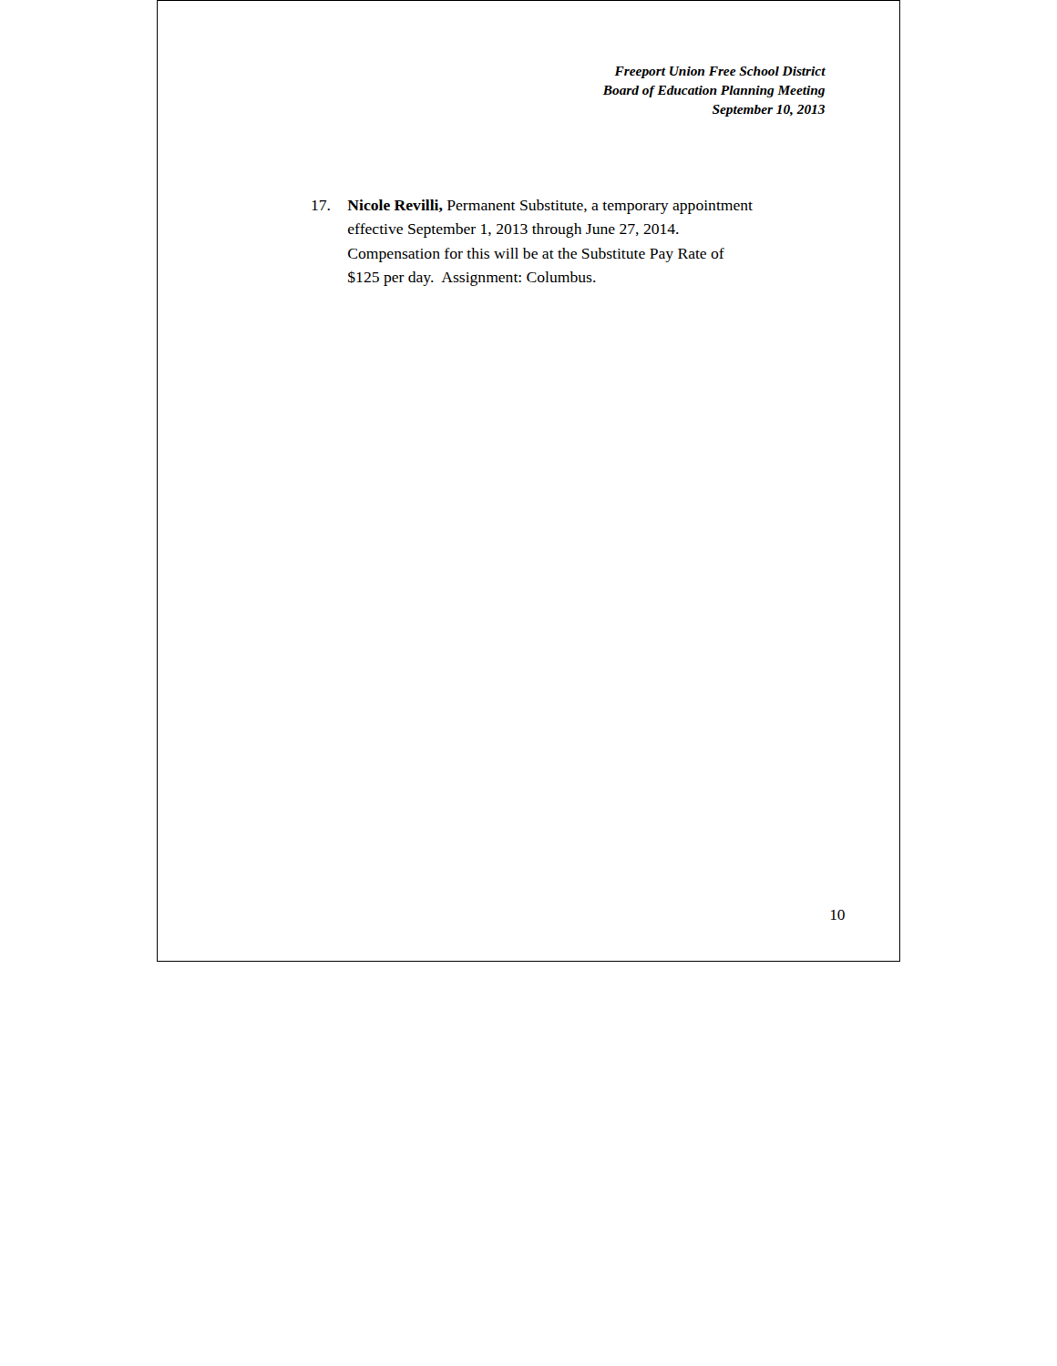Freeport Union Free School District
Board of Education Planning Meeting
September 10, 2013
17. Nicole Revilli, Permanent Substitute, a temporary appointment effective September 1, 2013 through June 27, 2014. Compensation for this will be at the Substitute Pay Rate of $125 per day. Assignment: Columbus.
10